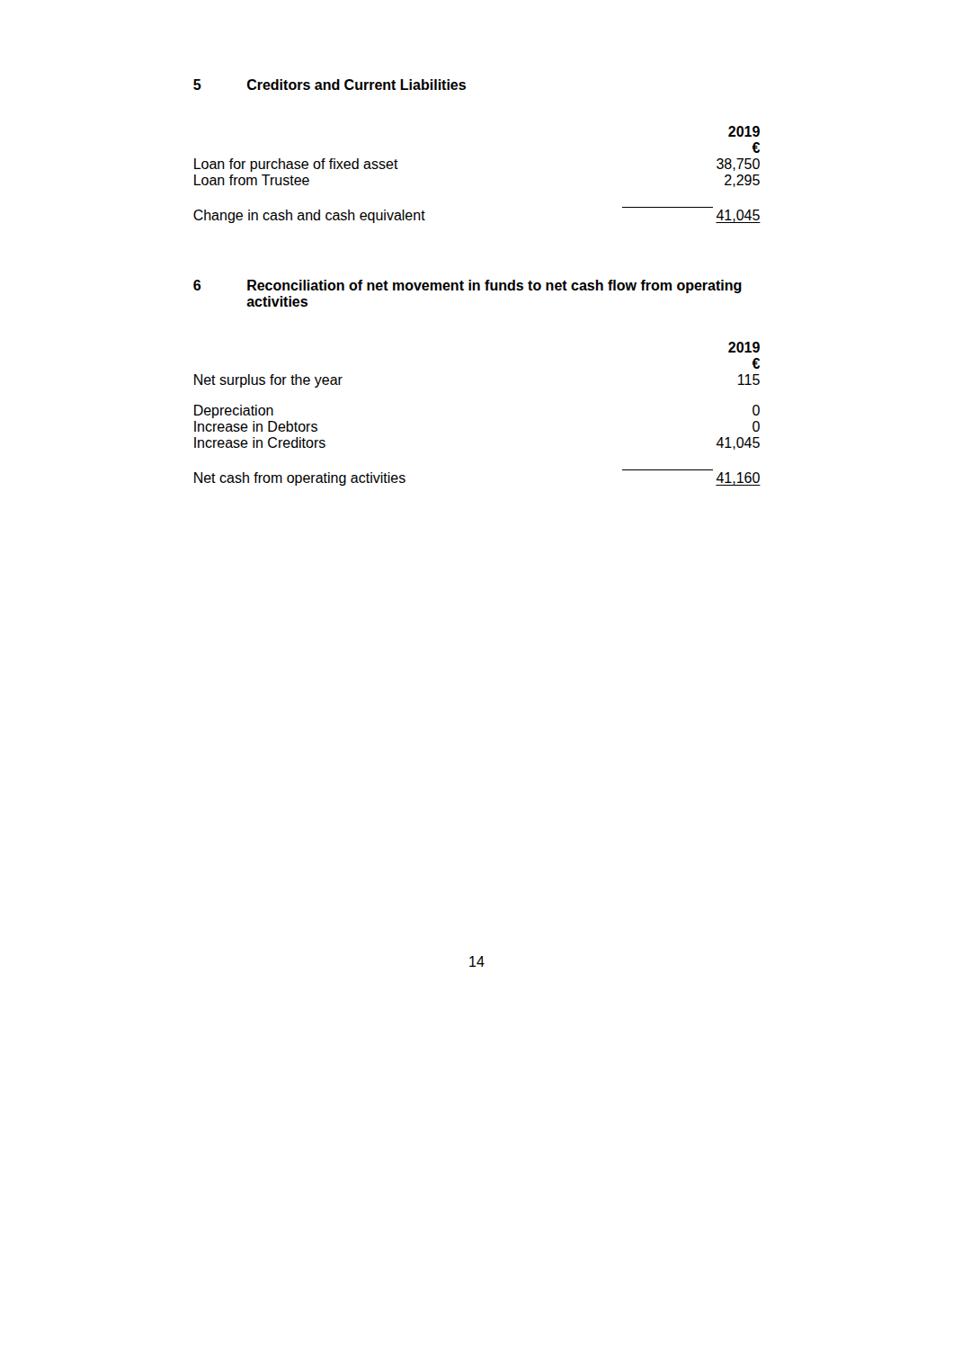5 Creditors and Current Liabilities
| | 2019 |
| | € |
| Loan for purchase of fixed asset | 38,750 |
| Loan from Trustee | 2,295 |
| Change in cash and cash equivalent | 41,045 |
6 Reconciliation of net movement in funds to net cash flow from operating activities
| | 2019 |
| | € |
| Net surplus for the year | 115 |
| Depreciation | 0 |
| Increase in Debtors | 0 |
| Increase in Creditors | 41,045 |
| Net cash from operating activities | 41,160 |
14